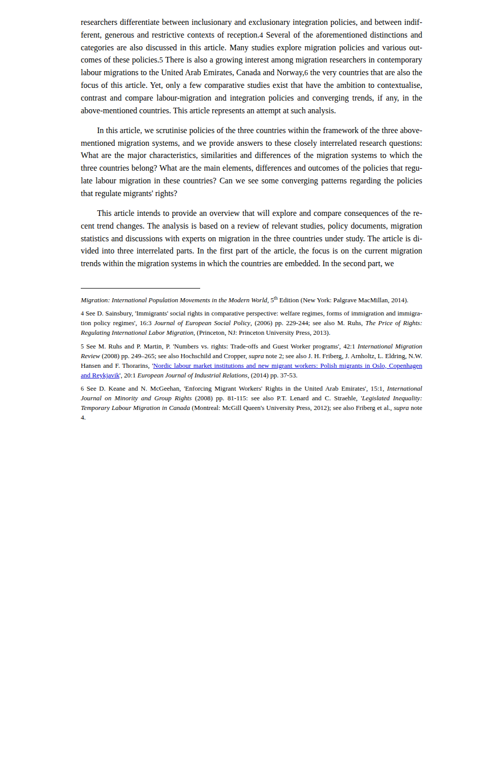researchers differentiate between inclusionary and exclusionary integration policies, and between indifferent, generous and restrictive contexts of reception.4 Several of the aforementioned distinctions and categories are also discussed in this article. Many studies explore migration policies and various outcomes of these policies.5 There is also a growing interest among migration researchers in contemporary labour migrations to the United Arab Emirates, Canada and Norway,6 the very countries that are also the focus of this article. Yet, only a few comparative studies exist that have the ambition to contextualise, contrast and compare labour-migration and integration policies and converging trends, if any, in the above-mentioned countries. This article represents an attempt at such analysis.
In this article, we scrutinise policies of the three countries within the framework of the three above-mentioned migration systems, and we provide answers to these closely interrelated research questions: What are the major characteristics, similarities and differences of the migration systems to which the three countries belong? What are the main elements, differences and outcomes of the policies that regulate labour migration in these countries? Can we see some converging patterns regarding the policies that regulate migrants' rights?
This article intends to provide an overview that will explore and compare consequences of the recent trend changes. The analysis is based on a review of relevant studies, policy documents, migration statistics and discussions with experts on migration in the three countries under study. The article is divided into three interrelated parts. In the first part of the article, the focus is on the current migration trends within the migration systems in which the countries are embedded. In the second part, we
Migration: International Population Movements in the Modern World, 5th Edition (New York: Palgrave MacMillan, 2014).
4 See D. Sainsbury, 'Immigrants' social rights in comparative perspective: welfare regimes, forms of immigration and immigration policy regimes', 16:3 Journal of European Social Policy, (2006) pp. 229-244; see also M. Ruhs, The Price of Rights: Regulating International Labor Migration, (Princeton, NJ: Princeton University Press, 2013).
5 See M. Ruhs and P. Martin, P. 'Numbers vs. rights: Trade-offs and Guest Worker programs', 42:1 International Migration Review (2008) pp. 249–265; see also Hochschild and Cropper, supra note 2; see also J. H. Friberg, J. Arnholtz, L. Eldring, N.W. Hansen and F. Thorarins, 'Nordic labour market institutions and new migrant workers: Polish migrants in Oslo, Copenhagen and Reykjavik', 20:1 European Journal of Industrial Relations, (2014) pp. 37-53.
6 See D. Keane and N. McGeehan, 'Enforcing Migrant Workers' Rights in the United Arab Emirates', 15:1, International Journal on Minority and Group Rights (2008) pp. 81-115: see also P.T. Lenard and C. Straehle, 'Legislated Inequality: Temporary Labour Migration in Canada (Montreal: McGill Queen's University Press, 2012); see also Friberg et al., supra note 4.